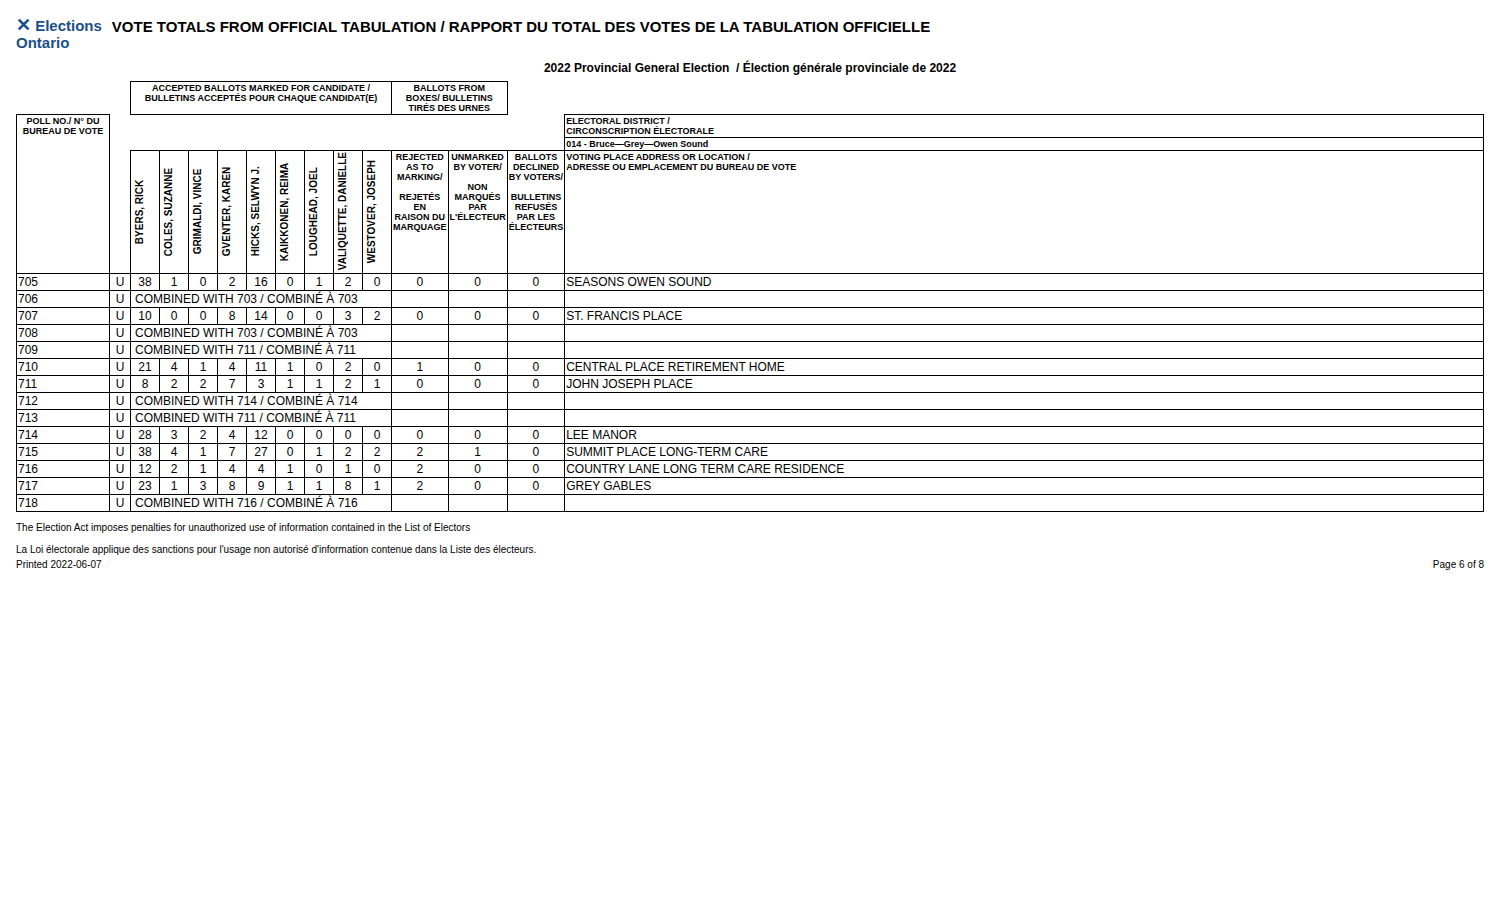✕ Elections
Ontario
VOTE TOTALS FROM OFFICIAL TABULATION / RAPPORT DU TOTAL DES VOTES DE LA TABULATION OFFICIELLE
2022 Provincial General Election / Élection générale provinciale de 2022
| | ACCEPTED BALLOTS MARKED FOR CANDIDATE / BULLETINS ACCEPTÉS POUR CHAQUE CANDIDAT(E) | BALLOTS FROM BOXES/ BULLETINS TIRÉS DES URNES | | |
| --- | --- | --- | --- | --- |
| POLL NO./ N° DU BUREAU DE VOTE | | | | | | ELECTORAL DISTRICT / CIRCONSCRIPTION ÉLECTORALE |
| | 014 - Bruce—Grey—Owen Sound |
| BYERS, RICK | COLES, SUZANNE | GRIMALDI, VINCE | GVENTER, KAREN | HICKS, SELWYN J. | KAIKKONEN, REIMA | LOUGHEAD, JOEL | VALIQUETTE, DANIELLE | WESTOVER, JOSEPH | REJECTED AS TO MARKING/ REJETÉS EN RAISON DU MARQUAGE | UNMARKED BY VOTER/ NON MARQUÉS PAR L'ÉLECTEUR | BALLOTS DECLINED BY VOTERS/ BULLETINS REFUSÉS PAR LES ÉLECTEURS | VOTING PLACE ADDRESS OR LOCATION / ADRESSE OU EMPLACEMENT DU BUREAU DE VOTE |
| 705 | U | 38 | 1 | 0 | 2 | 16 | 0 | 1 | 2 | 0 | 0 | 0 | 0 | SEASONS OWEN SOUND |
| 706 | U | COMBINED WITH 703 / COMBINÉ À 703 | | | | |
| 707 | U | 10 | 0 | 0 | 8 | 14 | 0 | 0 | 3 | 2 | 0 | 0 | 0 | ST. FRANCIS PLACE |
| 708 | U | COMBINED WITH 703 / COMBINÉ À 703 | | | | |
| 709 | U | COMBINED WITH 711 / COMBINÉ À 711 | | | | |
| 710 | U | 21 | 4 | 1 | 4 | 11 | 1 | 0 | 2 | 0 | 1 | 0 | 0 | CENTRAL PLACE RETIREMENT HOME |
| 711 | U | 8 | 2 | 2 | 7 | 3 | 1 | 1 | 2 | 1 | 0 | 0 | 0 | JOHN JOSEPH PLACE |
| 712 | U | COMBINED WITH 714 / COMBINÉ À 714 | | | | |
| 713 | U | COMBINED WITH 711 / COMBINÉ À 711 | | | | |
| 714 | U | 28 | 3 | 2 | 4 | 12 | 0 | 0 | 0 | 0 | 0 | 0 | 0 | LEE MANOR |
| 715 | U | 38 | 4 | 1 | 7 | 27 | 0 | 1 | 2 | 2 | 2 | 1 | 0 | SUMMIT PLACE LONG-TERM CARE |
| 716 | U | 12 | 2 | 1 | 4 | 4 | 1 | 0 | 1 | 0 | 2 | 0 | 0 | COUNTRY LANE LONG TERM CARE RESIDENCE |
| 717 | U | 23 | 1 | 3 | 8 | 9 | 1 | 1 | 8 | 1 | 2 | 0 | 0 | GREY GABLES |
| 718 | U | COMBINED WITH 716 / COMBINÉ À 716 | | | | |
The Election Act imposes penalties for unauthorized use of information contained in the List of Electors
La Loi électorale applique des sanctions pour l'usage non autorisé d'information contenue dans la Liste des électeurs.
Printed 2022-06-07
Page 6 of 8